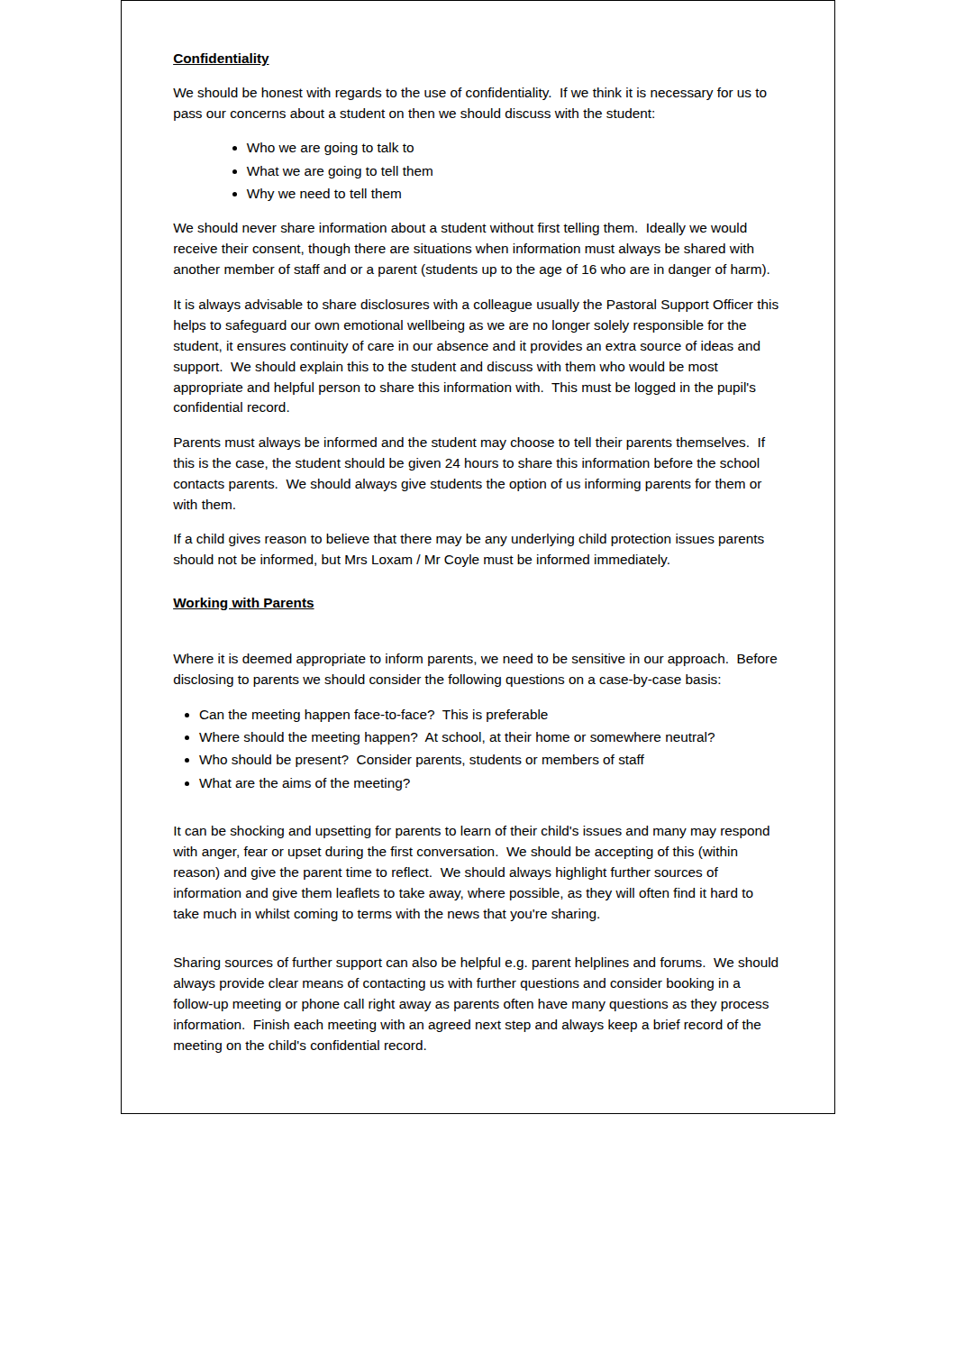Confidentiality
We should be honest with regards to the use of confidentiality. If we think it is necessary for us to pass our concerns about a student on then we should discuss with the student:
Who we are going to talk to
What we are going to tell them
Why we need to tell them
We should never share information about a student without first telling them. Ideally we would receive their consent, though there are situations when information must always be shared with another member of staff and or a parent (students up to the age of 16 who are in danger of harm).
It is always advisable to share disclosures with a colleague usually the Pastoral Support Officer this helps to safeguard our own emotional wellbeing as we are no longer solely responsible for the student, it ensures continuity of care in our absence and it provides an extra source of ideas and support. We should explain this to the student and discuss with them who would be most appropriate and helpful person to share this information with. This must be logged in the pupil's confidential record.
Parents must always be informed and the student may choose to tell their parents themselves. If this is the case, the student should be given 24 hours to share this information before the school contacts parents. We should always give students the option of us informing parents for them or with them.
If a child gives reason to believe that there may be any underlying child protection issues parents should not be informed, but Mrs Loxam / Mr Coyle must be informed immediately.
Working with Parents
Where it is deemed appropriate to inform parents, we need to be sensitive in our approach. Before disclosing to parents we should consider the following questions on a case-by-case basis:
Can the meeting happen face-to-face? This is preferable
Where should the meeting happen? At school, at their home or somewhere neutral?
Who should be present? Consider parents, students or members of staff
What are the aims of the meeting?
It can be shocking and upsetting for parents to learn of their child's issues and many may respond with anger, fear or upset during the first conversation. We should be accepting of this (within reason) and give the parent time to reflect. We should always highlight further sources of information and give them leaflets to take away, where possible, as they will often find it hard to take much in whilst coming to terms with the news that you're sharing.
Sharing sources of further support can also be helpful e.g. parent helplines and forums. We should always provide clear means of contacting us with further questions and consider booking in a follow-up meeting or phone call right away as parents often have many questions as they process information. Finish each meeting with an agreed next step and always keep a brief record of the meeting on the child's confidential record.